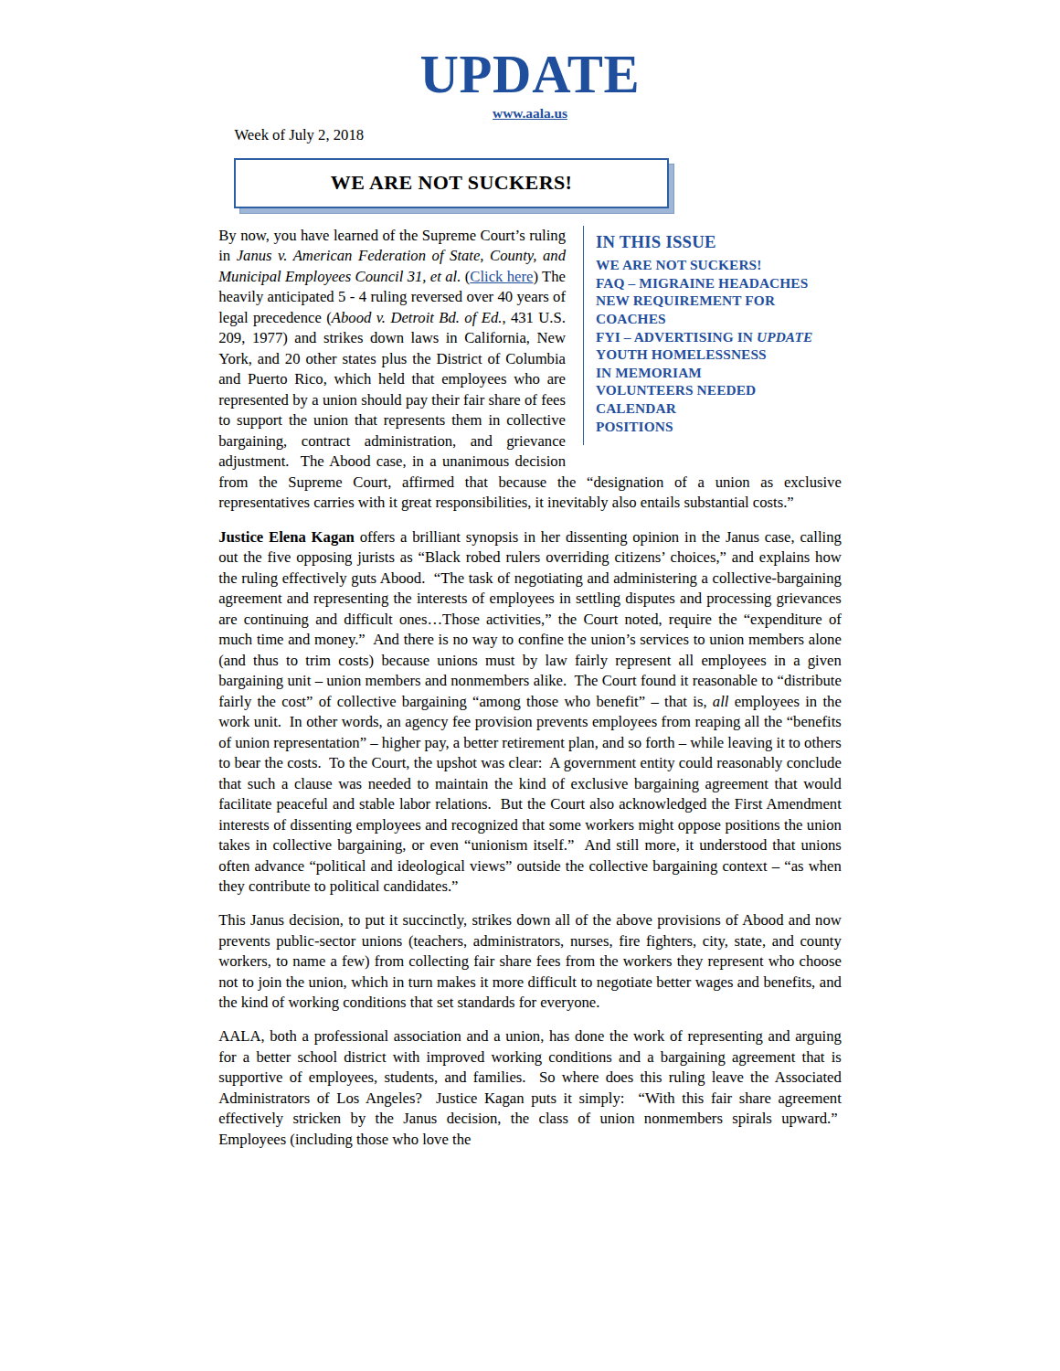UPDATE
www.aala.us
Week of July 2, 2018
WE ARE NOT SUCKERS!
IN THIS ISSUE
WE ARE NOT SUCKERS!
FAQ – MIGRAINE HEADACHES
NEW REQUIREMENT FOR COACHES
FYI – ADVERTISING IN UPDATE
YOUTH HOMELESSNESS
IN MEMORIAM
VOLUNTEERS NEEDED
CALENDAR
POSITIONS
By now, you have learned of the Supreme Court’s ruling in Janus v. American Federation of State, County, and Municipal Employees Council 31, et al. (Click here) The heavily anticipated 5 - 4 ruling reversed over 40 years of legal precedence (Abood v. Detroit Bd. of Ed., 431 U.S. 209, 1977) and strikes down laws in California, New York, and 20 other states plus the District of Columbia and Puerto Rico, which held that employees who are represented by a union should pay their fair share of fees to support the union that represents them in collective bargaining, contract administration, and grievance adjustment. The Abood case, in a unanimous decision from the Supreme Court, affirmed that because the “designation of a union as exclusive representatives carries with it great responsibilities, it inevitably also entails substantial costs.”
Justice Elena Kagan offers a brilliant synopsis in her dissenting opinion in the Janus case, calling out the five opposing jurists as “Black robed rulers overriding citizens’ choices,” and explains how the ruling effectively guts Abood. “The task of negotiating and administering a collective-bargaining agreement and representing the interests of employees in settling disputes and processing grievances are continuing and difficult ones…Those activities,” the Court noted, require the “expenditure of much time and money.” And there is no way to confine the union’s services to union members alone (and thus to trim costs) because unions must by law fairly represent all employees in a given bargaining unit – union members and nonmembers alike. The Court found it reasonable to “distribute fairly the cost” of collective bargaining “among those who benefit” – that is, all employees in the work unit. In other words, an agency fee provision prevents employees from reaping all the “benefits of union representation” – higher pay, a better retirement plan, and so forth – while leaving it to others to bear the costs. To the Court, the upshot was clear: A government entity could reasonably conclude that such a clause was needed to maintain the kind of exclusive bargaining agreement that would facilitate peaceful and stable labor relations. But the Court also acknowledged the First Amendment interests of dissenting employees and recognized that some workers might oppose positions the union takes in collective bargaining, or even “unionism itself.” And still more, it understood that unions often advance “political and ideological views” outside the collective bargaining context – “as when they contribute to political candidates.”
This Janus decision, to put it succinctly, strikes down all of the above provisions of Abood and now prevents public-sector unions (teachers, administrators, nurses, fire fighters, city, state, and county workers, to name a few) from collecting fair share fees from the workers they represent who choose not to join the union, which in turn makes it more difficult to negotiate better wages and benefits, and the kind of working conditions that set standards for everyone.
AALA, both a professional association and a union, has done the work of representing and arguing for a better school district with improved working conditions and a bargaining agreement that is supportive of employees, students, and families. So where does this ruling leave the Associated Administrators of Los Angeles? Justice Kagan puts it simply: “With this fair share agreement effectively stricken by the Janus decision, the class of union nonmembers spirals upward.” Employees (including those who love the